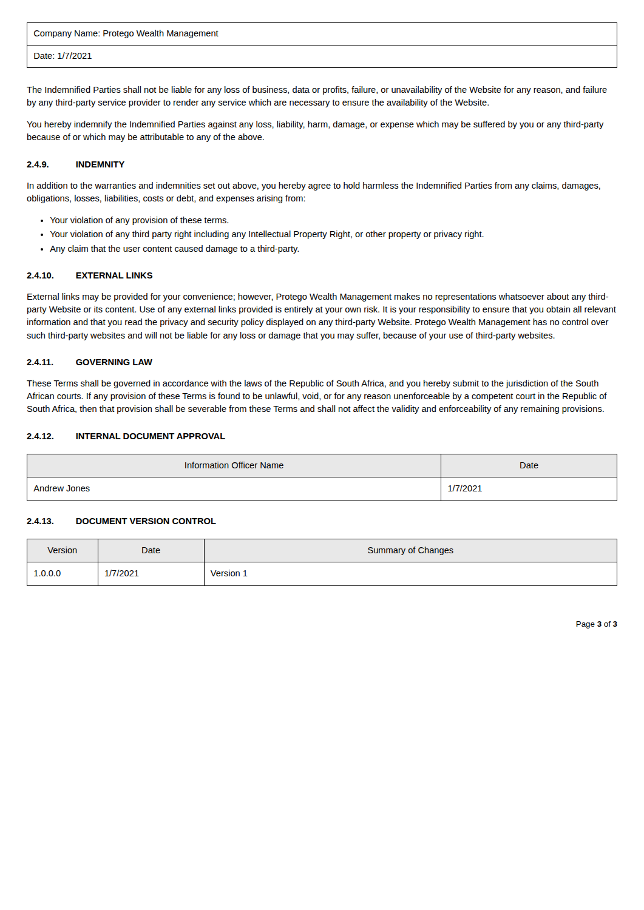| Company Name: Protego Wealth Management |
| Date: 1/7/2021 |
The Indemnified Parties shall not be liable for any loss of business, data or profits, failure, or unavailability of the Website for any reason, and failure by any third-party service provider to render any service which are necessary to ensure the availability of the Website.
You hereby indemnify the Indemnified Parties against any loss, liability, harm, damage, or expense which may be suffered by you or any third-party because of or which may be attributable to any of the above.
2.4.9. INDEMNITY
In addition to the warranties and indemnities set out above, you hereby agree to hold harmless the Indemnified Parties from any claims, damages, obligations, losses, liabilities, costs or debt, and expenses arising from:
Your violation of any provision of these terms.
Your violation of any third party right including any Intellectual Property Right, or other property or privacy right.
Any claim that the user content caused damage to a third-party.
2.4.10. EXTERNAL LINKS
External links may be provided for your convenience; however, Protego Wealth Management makes no representations whatsoever about any third-party Website or its content. Use of any external links provided is entirely at your own risk. It is your responsibility to ensure that you obtain all relevant information and that you read the privacy and security policy displayed on any third-party Website. Protego Wealth Management has no control over such third-party websites and will not be liable for any loss or damage that you may suffer, because of your use of third-party websites.
2.4.11. GOVERNING LAW
These Terms shall be governed in accordance with the laws of the Republic of South Africa, and you hereby submit to the jurisdiction of the South African courts. If any provision of these Terms is found to be unlawful, void, or for any reason unenforceable by a competent court in the Republic of South Africa, then that provision shall be severable from these Terms and shall not affect the validity and enforceability of any remaining provisions.
2.4.12. INTERNAL DOCUMENT APPROVAL
| Information Officer Name | Date |
| --- | --- |
| Andrew Jones | 1/7/2021 |
2.4.13. DOCUMENT VERSION CONTROL
| Version | Date | Summary of Changes |
| --- | --- | --- |
| 1.0.0.0 | 1/7/2021 | Version 1 |
Page 3 of 3